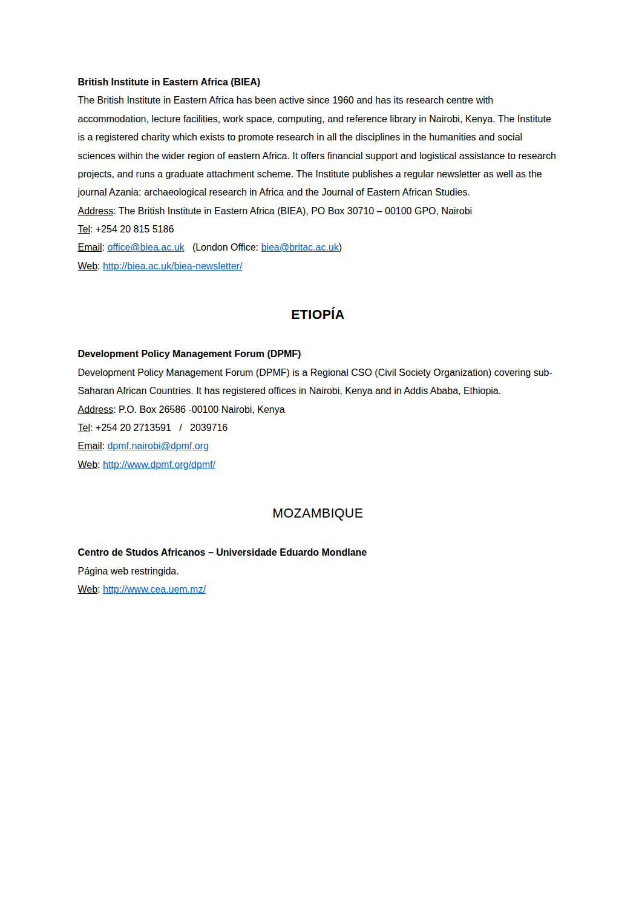British Institute in Eastern Africa (BIEA)
The British Institute in Eastern Africa has been active since 1960 and has its research centre with accommodation, lecture facilities, work space, computing, and reference library in Nairobi, Kenya. The Institute is a registered charity which exists to promote research in all the disciplines in the humanities and social sciences within the wider region of eastern Africa. It offers financial support and logistical assistance to research projects, and runs a graduate attachment scheme. The Institute publishes a regular newsletter as well as the journal Azania: archaeological research in Africa and the Journal of Eastern African Studies.
Address: The British Institute in Eastern Africa (BIEA), PO Box 30710 – 00100 GPO, Nairobi
Tel: +254 20 815 5186
Email: office@biea.ac.uk (London Office: biea@britac.ac.uk)
Web: http://biea.ac.uk/biea-newsletter/
ETIOPÍA
Development Policy Management Forum (DPMF)
Development Policy Management Forum (DPMF) is a Regional CSO (Civil Society Organization) covering sub-Saharan African Countries. It has registered offices in Nairobi, Kenya and in Addis Ababa, Ethiopia.
Address: P.O. Box 26586 -00100 Nairobi, Kenya
Tel: +254 20 2713591 / 2039716
Email: dpmf.nairobi@dpmf.org
Web: http://www.dpmf.org/dpmf/
MOZAMBIQUE
Centro de Studos Africanos – Universidade Eduardo Mondlane
Página web restringida.
Web: http://www.cea.uem.mz/